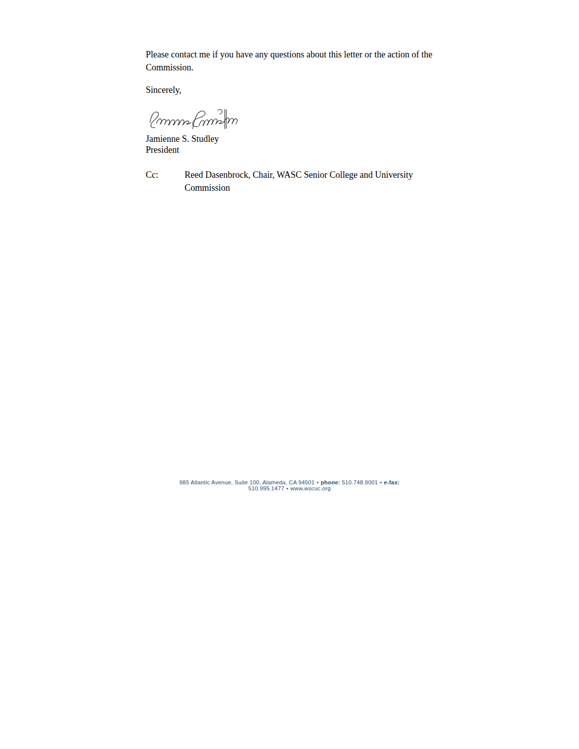Please contact me if you have any questions about this letter or the action of the Commission.
Sincerely,
Jamienne S. Studley
President
Cc:
Reed Dasenbrock, Chair, WASC Senior College and University Commission
985 Atlantic Avenue, Suite 100, Alameda, CA 94501•phone: 510.748.9001•e-fax: 510.995.1477•www.wscuc.org